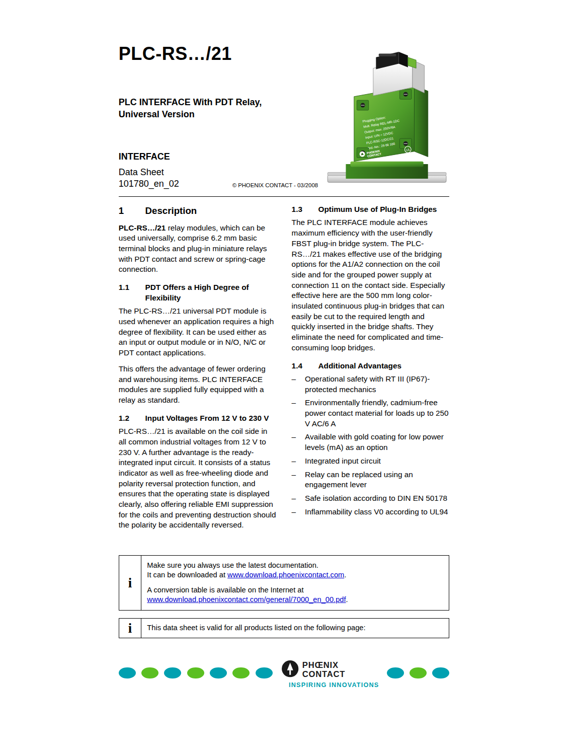PLC-RS…/21
PLC INTERFACE With PDT Relay,
Universal Version
INTERFACE
Data Sheet
101780_en_02
© PHOENIX CONTACT - 03/2008
Plugging Option: Mult. Relay REL-MR-1DC Output: max. 250V/6A Input: U/N = 12VDC PLC-RSC-12DC/21 Ord.-No.: 29 66 166 c UL us UL CE PHOENIX CONTACT
1 Description
PLC-RS…/21 relay modules, which can be used universally, comprise 6.2 mm basic terminal blocks and plug-in miniature relays with PDT contact and screw or spring-cage connection.
1.1 PDT Offers a High Degree of Flexibility
The PLC-RS…/21 universal PDT module is used whenever an application requires a high degree of flexibility. It can be used either as an input or output module or in N/O, N/C or PDT contact applications.
This offers the advantage of fewer ordering and warehousing items. PLC INTERFACE modules are supplied fully equipped with a relay as standard.
1.2 Input Voltages From 12 V to 230 V
PLC-RS…/21 is available on the coil side in all common industrial voltages from 12 V to 230 V. A further advantage is the ready-integrated input circuit. It consists of a status indicator as well as free-wheeling diode and polarity reversal protection function, and ensures that the operating state is displayed clearly, also offering reliable EMI suppression for the coils and preventing destruction should the polarity be accidentally reversed.
1.3 Optimum Use of Plug-In Bridges
The PLC INTERFACE module achieves maximum efficiency with the user-friendly FBST plug-in bridge system. The PLC-RS…/21 makes effective use of the bridging options for the A1/A2 connection on the coil side and for the grouped power supply at connection 11 on the contact side. Especially effective here are the 500 mm long color-insulated continuous plug-in bridges that can easily be cut to the required length and quickly inserted in the bridge shafts. They eliminate the need for complicated and time-consuming loop bridges.
1.4 Additional Advantages
Operational safety with RT III (IP67)-protected mechanics
Environmentally friendly, cadmium-free power contact material for loads up to 250 V AC/6 A
Available with gold coating for low power levels (mA) as an option
Integrated input circuit
Relay can be replaced using an engagement lever
Safe isolation according to DIN EN 50178
Inflammability class V0 according to UL94
i
Make sure you always use the latest documentation.
It can be downloaded at www.download.phoenixcontact.com.
A conversion table is available on the Internet at
www.download.phoenixcontact.com/general/7000_en_00.pdf.
i
This data sheet is valid for all products listed on the following page:
PHŒNIX CONTACT
INSPIRING INNOVATIONS